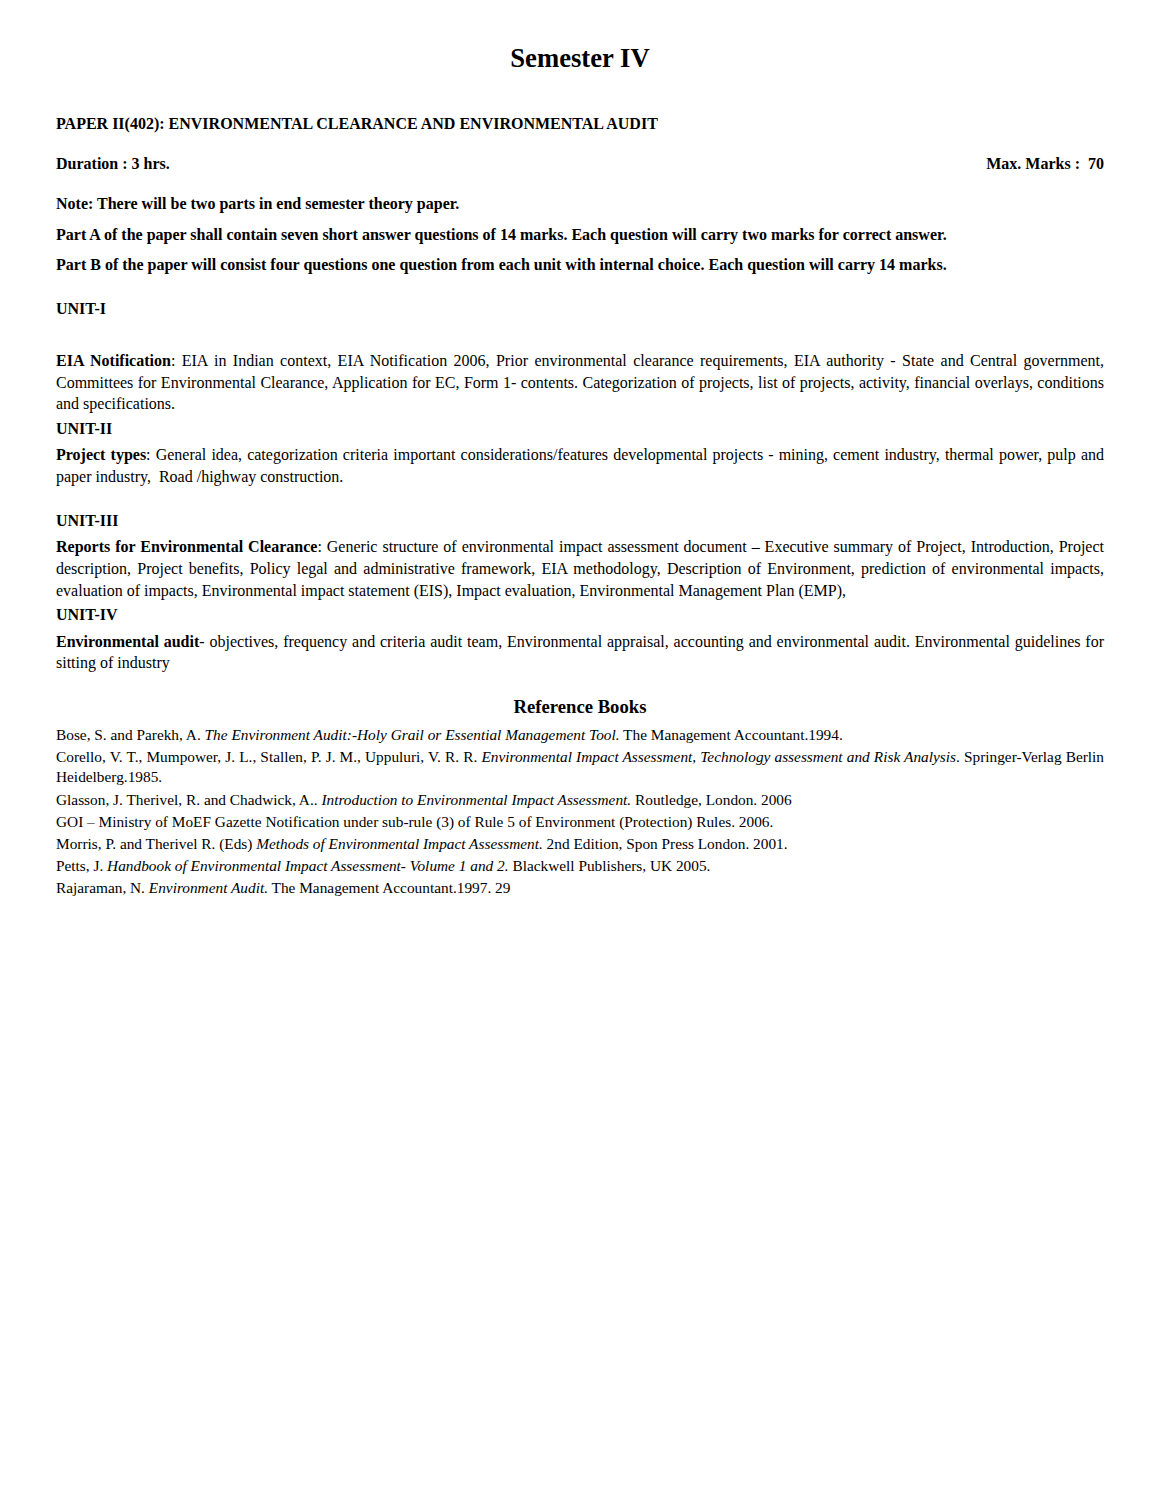Semester IV
PAPER II(402): ENVIRONMENTAL CLEARANCE AND ENVIRONMENTAL AUDIT
Duration : 3 hrs. Max. Marks : 70
Note: There will be two parts in end semester theory paper.
Part A of the paper shall contain seven short answer questions of 14 marks. Each question will carry two marks for correct answer.
Part B of the paper will consist four questions one question from each unit with internal choice. Each question will carry 14 marks.
UNIT-I
EIA Notification: EIA in Indian context, EIA Notification 2006, Prior environmental clearance requirements, EIA authority - State and Central government, Committees for Environmental Clearance, Application for EC, Form 1- contents. Categorization of projects, list of projects, activity, financial overlays, conditions and specifications.
UNIT-II
Project types: General idea, categorization criteria important considerations/features developmental projects - mining, cement industry, thermal power, pulp and paper industry, Road /highway construction.
UNIT-III
Reports for Environmental Clearance: Generic structure of environmental impact assessment document – Executive summary of Project, Introduction, Project description, Project benefits, Policy legal and administrative framework, EIA methodology, Description of Environment, prediction of environmental impacts, evaluation of impacts, Environmental impact statement (EIS), Impact evaluation, Environmental Management Plan (EMP),
UNIT-IV
Environmental audit- objectives, frequency and criteria audit team, Environmental appraisal, accounting and environmental audit. Environmental guidelines for sitting of industry
Reference Books
Bose, S. and Parekh, A. The Environment Audit:-Holy Grail or Essential Management Tool. The Management Accountant.1994.
Corello, V. T., Mumpower, J. L., Stallen, P. J. M., Uppuluri, V. R. R. Environmental Impact Assessment, Technology assessment and Risk Analysis. Springer-Verlag Berlin Heidelberg.1985.
Glasson, J. Therivel, R. and Chadwick, A.. Introduction to Environmental Impact Assessment. Routledge, London. 2006
GOI – Ministry of MoEF Gazette Notification under sub-rule (3) of Rule 5 of Environment (Protection) Rules. 2006.
Morris, P. and Therivel R. (Eds) Methods of Environmental Impact Assessment. 2nd Edition, Spon Press London. 2001.
Petts, J. Handbook of Environmental Impact Assessment- Volume 1 and 2. Blackwell Publishers, UK 2005.
Rajaraman, N. Environment Audit. The Management Accountant.1997. 29